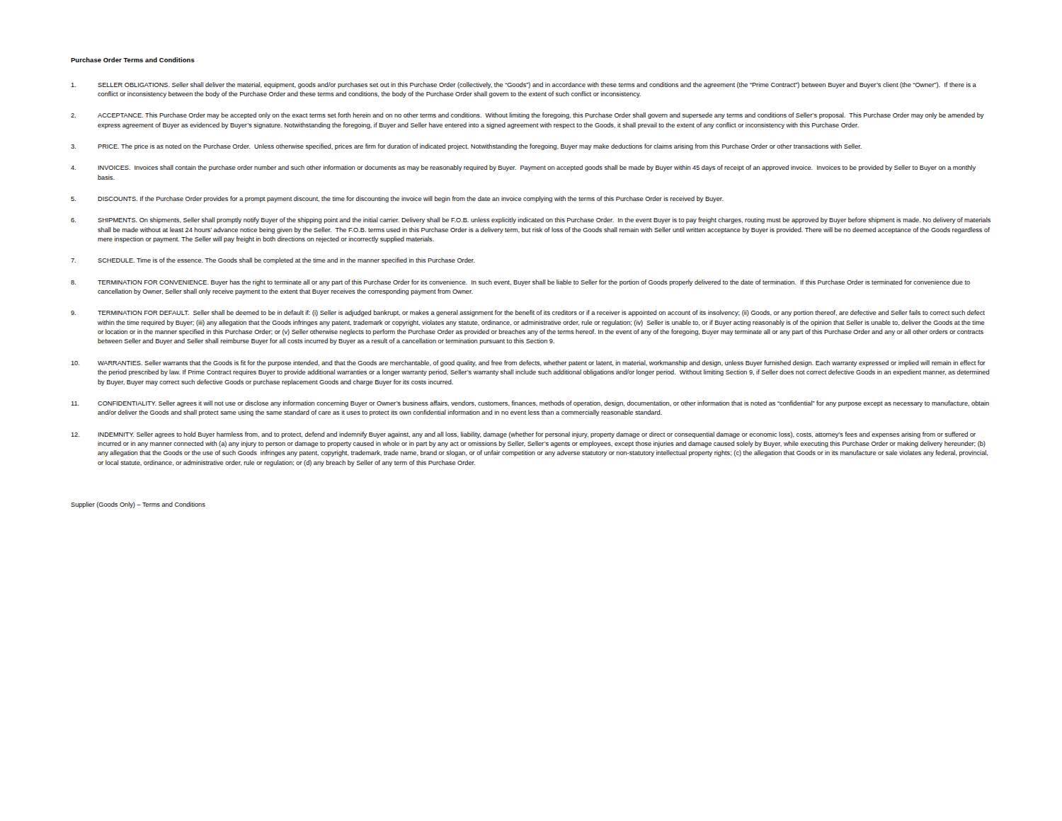Purchase Order Terms and Conditions
1. SELLER OBLIGATIONS. Seller shall deliver the material, equipment, goods and/or purchases set out in this Purchase Order (collectively, the “Goods”) and in accordance with these terms and conditions and the agreement (the “Prime Contract”) between Buyer and Buyer’s client (the “Owner”). If there is a conflict or inconsistency between the body of the Purchase Order and these terms and conditions, the body of the Purchase Order shall govern to the extent of such conflict or inconsistency.
2. ACCEPTANCE. This Purchase Order may be accepted only on the exact terms set forth herein and on no other terms and conditions. Without limiting the foregoing, this Purchase Order shall govern and supersede any terms and conditions of Seller’s proposal. This Purchase Order may only be amended by express agreement of Buyer as evidenced by Buyer’s signature. Notwithstanding the foregoing, if Buyer and Seller have entered into a signed agreement with respect to the Goods, it shall prevail to the extent of any conflict or inconsistency with this Purchase Order.
3. PRICE. The price is as noted on the Purchase Order. Unless otherwise specified, prices are firm for duration of indicated project. Notwithstanding the foregoing, Buyer may make deductions for claims arising from this Purchase Order or other transactions with Seller.
4. INVOICES. Invoices shall contain the purchase order number and such other information or documents as may be reasonably required by Buyer. Payment on accepted goods shall be made by Buyer within 45 days of receipt of an approved invoice. Invoices to be provided by Seller to Buyer on a monthly basis.
5. DISCOUNTS. If the Purchase Order provides for a prompt payment discount, the time for discounting the invoice will begin from the date an invoice complying with the terms of this Purchase Order is received by Buyer.
6. SHIPMENTS. On shipments, Seller shall promptly notify Buyer of the shipping point and the initial carrier. Delivery shall be F.O.B. unless explicitly indicated on this Purchase Order. In the event Buyer is to pay freight charges, routing must be approved by Buyer before shipment is made. No delivery of materials shall be made without at least 24 hours’ advance notice being given by the Seller. The F.O.B. terms used in this Purchase Order is a delivery term, but risk of loss of the Goods shall remain with Seller until written acceptance by Buyer is provided. There will be no deemed acceptance of the Goods regardless of mere inspection or payment. The Seller will pay freight in both directions on rejected or incorrectly supplied materials.
7. SCHEDULE. Time is of the essence. The Goods shall be completed at the time and in the manner specified in this Purchase Order.
8. TERMINATION FOR CONVENIENCE. Buyer has the right to terminate all or any part of this Purchase Order for its convenience. In such event, Buyer shall be liable to Seller for the portion of Goods properly delivered to the date of termination. If this Purchase Order is terminated for convenience due to cancellation by Owner, Seller shall only receive payment to the extent that Buyer receives the corresponding payment from Owner.
9. TERMINATION FOR DEFAULT. Seller shall be deemed to be in default if: (i) Seller is adjudged bankrupt, or makes a general assignment for the benefit of its creditors or if a receiver is appointed on account of its insolvency; (ii) Goods, or any portion thereof, are defective and Seller fails to correct such defect within the time required by Buyer; (iii) any allegation that the Goods infringes any patent, trademark or copyright, violates any statute, ordinance, or administrative order, rule or regulation; (iv) Seller is unable to, or if Buyer acting reasonably is of the opinion that Seller is unable to, deliver the Goods at the time or location or in the manner specified in this Purchase Order; or (v) Seller otherwise neglects to perform the Purchase Order as provided or breaches any of the terms hereof. In the event of any of the foregoing, Buyer may terminate all or any part of this Purchase Order and any or all other orders or contracts between Seller and Buyer and Seller shall reimburse Buyer for all costs incurred by Buyer as a result of a cancellation or termination pursuant to this Section 9.
10. WARRANTIES. Seller warrants that the Goods is fit for the purpose intended, and that the Goods are merchantable, of good quality, and free from defects, whether patent or latent, in material, workmanship and design, unless Buyer furnished design. Each warranty expressed or implied will remain in effect for the period prescribed by law. If Prime Contract requires Buyer to provide additional warranties or a longer warranty period, Seller’s warranty shall include such additional obligations and/or longer period. Without limiting Section 9, if Seller does not correct defective Goods in an expedient manner, as determined by Buyer, Buyer may correct such defective Goods or purchase replacement Goods and charge Buyer for its costs incurred.
11. CONFIDENTIALITY. Seller agrees it will not use or disclose any information concerning Buyer or Owner’s business affairs, vendors, customers, finances, methods of operation, design, documentation, or other information that is noted as “confidential” for any purpose except as necessary to manufacture, obtain and/or deliver the Goods and shall protect same using the same standard of care as it uses to protect its own confidential information and in no event less than a commercially reasonable standard.
12. INDEMNITY. Seller agrees to hold Buyer harmless from, and to protect, defend and indemnify Buyer against, any and all loss, liability, damage (whether for personal injury, property damage or direct or consequential damage or economic loss), costs, attorney’s fees and expenses arising from or suffered or incurred or in any manner connected with (a) any injury to person or damage to property caused in whole or in part by any act or omissions by Seller, Seller’s agents or employees, except those injuries and damage caused solely by Buyer, while executing this Purchase Order or making delivery hereunder; (b) any allegation that the Goods or the use of such Goods infringes any patent, copyright, trademark, trade name, brand or slogan, or of unfair competition or any adverse statutory or non-statutory intellectual property rights; (c) the allegation that Goods or in its manufacture or sale violates any federal, provincial, or local statute, ordinance, or administrative order, rule or regulation; or (d) any breach by Seller of any term of this Purchase Order.
Supplier (Goods Only) – Terms and Conditions